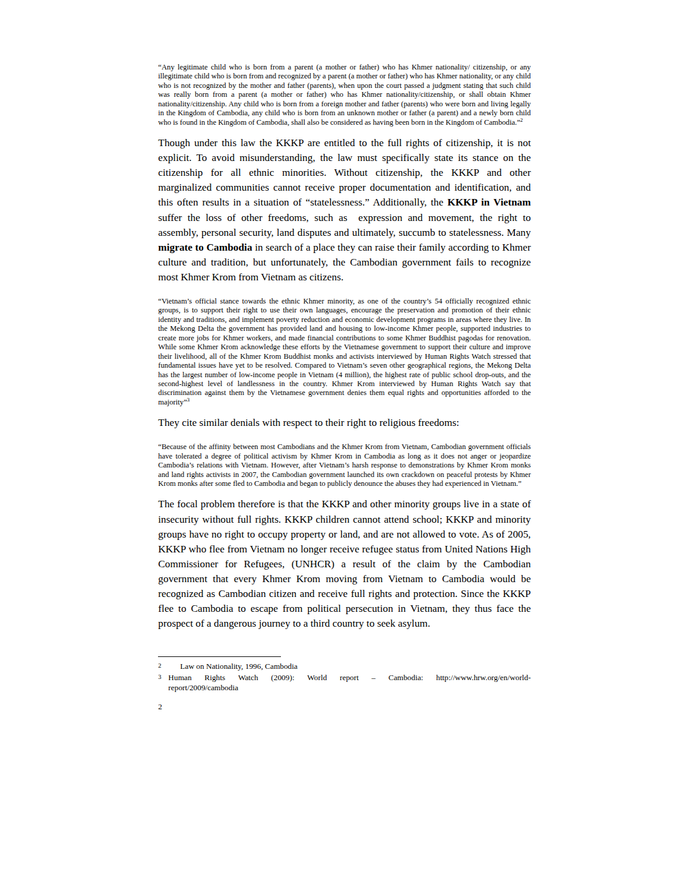“Any legitimate child who is born from a parent (a mother or father) who has Khmer nationality/ citizenship, or any illegitimate child who is born from and recognized by a parent (a mother or father) who has Khmer nationality, or any child who is not recognized by the mother and father (parents), when upon the court passed a judgment stating that such child was really born from a parent (a mother or father) who has Khmer nationality/citizenship, or shall obtain Khmer nationality/citizenship. Any child who is born from a foreign mother and father (parents) who were born and living legally in the Kingdom of Cambodia, any child who is born from an unknown mother or father (a parent) and a newly born child who is found in the Kingdom of Cambodia, shall also be considered as having been born in the Kingdom of Cambodia.”2
Though under this law the KKKP are entitled to the full rights of citizenship, it is not explicit. To avoid misunderstanding, the law must specifically state its stance on the citizenship for all ethnic minorities. Without citizenship, the KKKP and other marginalized communities cannot receive proper documentation and identification, and this often results in a situation of “statelessness.” Additionally, the KKKP in Vietnam suffer the loss of other freedoms, such as expression and movement, the right to assembly, personal security, land disputes and ultimately, succumb to statelessness. Many migrate to Cambodia in search of a place they can raise their family according to Khmer culture and tradition, but unfortunately, the Cambodian government fails to recognize most Khmer Krom from Vietnam as citizens.
“Vietnam’s official stance towards the ethnic Khmer minority, as one of the country’s 54 officially recognized ethnic groups, is to support their right to use their own languages, encourage the preservation and promotion of their ethnic identity and traditions, and implement poverty reduction and economic development programs in areas where they live. In the Mekong Delta the government has provided land and housing to low-income Khmer people, supported industries to create more jobs for Khmer workers, and made financial contributions to some Khmer Buddhist pagodas for renovation. While some Khmer Krom acknowledge these efforts by the Vietnamese government to support their culture and improve their livelihood, all of the Khmer Krom Buddhist monks and activists interviewed by Human Rights Watch stressed that fundamental issues have yet to be resolved. Compared to Vietnam’s seven other geographical regions, the Mekong Delta has the largest number of low-income people in Vietnam (4 million), the highest rate of public school drop-outs, and the second-highest level of landlessness in the country. Khmer Krom interviewed by Human Rights Watch say that discrimination against them by the Vietnamese government denies them equal rights and opportunities afforded to the majority”3
They cite similar denials with respect to their right to religious freedoms:
“Because of the affinity between most Cambodians and the Khmer Krom from Vietnam, Cambodian government officials have tolerated a degree of political activism by Khmer Krom in Cambodia as long as it does not anger or jeopardize Cambodia’s relations with Vietnam. However, after Vietnam’s harsh response to demonstrations by Khmer Krom monks and land rights activists in 2007, the Cambodian government launched its own crackdown on peaceful protests by Khmer Krom monks after some fled to Cambodia and began to publicly denounce the abuses they had experienced in Vietnam.”
The focal problem therefore is that the KKKP and other minority groups live in a state of insecurity without full rights. KKKP children cannot attend school; KKKP and minority groups have no right to occupy property or land, and are not allowed to vote. As of 2005, KKKP who flee from Vietnam no longer receive refugee status from United Nations High Commissioner for Refugees, (UNHCR) a result of the claim by the Cambodian government that every Khmer Krom moving from Vietnam to Cambodia would be recognized as Cambodian citizen and receive full rights and protection. Since the KKKP flee to Cambodia to escape from political persecution in Vietnam, they thus face the prospect of a dangerous journey to a third country to seek asylum.
2
Law on Nationality, 1996, Cambodia
3
Human Rights Watch(2009): World report–Cambodia: http://www.hrw.org/en/world-
report/2009/cambodia
2